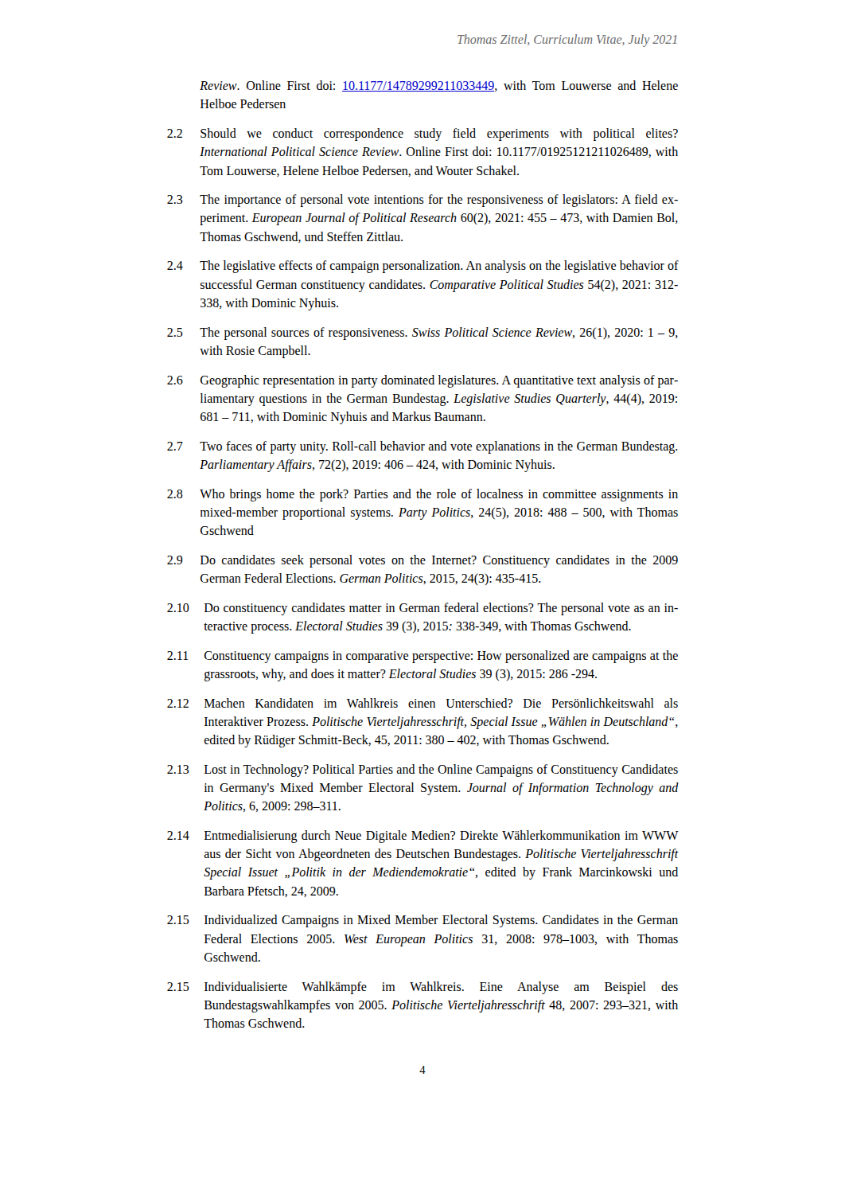Thomas Zittel, Curriculum Vitae, July 2021
Review. Online First doi: 10.1177/14789299211033449, with Tom Louwerse and Helene Helboe Pedersen
2.2
Should we conduct correspondence study field experiments with political elites? International Political Science Review. Online First doi: 10.1177/01925121211026489, with Tom Louwerse, Helene Helboe Pedersen, and Wouter Schakel.
2.3
The importance of personal vote intentions for the responsiveness of legislators: A field experiment. European Journal of Political Research 60(2), 2021: 455 – 473, with Damien Bol, Thomas Gschwend, und Steffen Zittlau.
2.4
The legislative effects of campaign personalization. An analysis on the legislative behavior of successful German constituency candidates. Comparative Political Studies 54(2), 2021: 312-338, with Dominic Nyhuis.
2.5
The personal sources of responsiveness. Swiss Political Science Review, 26(1), 2020: 1 – 9, with Rosie Campbell.
2.6
Geographic representation in party dominated legislatures. A quantitative text analysis of parliamentary questions in the German Bundestag. Legislative Studies Quarterly, 44(4), 2019: 681 – 711, with Dominic Nyhuis and Markus Baumann.
2.7
Two faces of party unity. Roll-call behavior and vote explanations in the German Bundestag. Parliamentary Affairs, 72(2), 2019: 406 – 424, with Dominic Nyhuis.
2.8
Who brings home the pork? Parties and the role of localness in committee assignments in mixed-member proportional systems. Party Politics, 24(5), 2018: 488 – 500, with Thomas Gschwend
2.9
Do candidates seek personal votes on the Internet? Constituency candidates in the 2009 German Federal Elections. German Politics, 2015, 24(3): 435-415.
2.10
Do constituency candidates matter in German federal elections? The personal vote as an interactive process. Electoral Studies 39 (3), 2015: 338-349, with Thomas Gschwend.
2.11
Constituency campaigns in comparative perspective: How personalized are campaigns at the grassroots, why, and does it matter? Electoral Studies 39 (3), 2015: 286 -294.
2.12
Machen Kandidaten im Wahlkreis einen Unterschied? Die Persönlichkeitswahl als Interaktiver Prozess. Politische Vierteljahresschrift, Special Issue „Wählen in Deutschland“, edited by Rüdiger Schmitt-Beck, 45, 2011: 380 – 402, with Thomas Gschwend.
2.13
Lost in Technology? Political Parties and the Online Campaigns of Constituency Candidates in Germany's Mixed Member Electoral System. Journal of Information Technology and Politics, 6, 2009: 298–311.
2.14
Entmedialisierung durch Neue Digitale Medien? Direkte Wählerkommunikation im WWW aus der Sicht von Abgeordneten des Deutschen Bundestages. Politische Vierteljahresschrift Special Issuet „Politik in der Mediendemokratie“, edited by Frank Marcinkowski und Barbara Pfetsch, 24, 2009.
2.15
Individualized Campaigns in Mixed Member Electoral Systems. Candidates in the German Federal Elections 2005. West European Politics 31, 2008: 978–1003, with Thomas Gschwend.
2.15
Individualisierte Wahlkämpfe im Wahlkreis. Eine Analyse am Beispiel des Bundestagswahlkampfes von 2005. Politische Vierteljahresschrift 48, 2007: 293–321, with Thomas Gschwend.
4